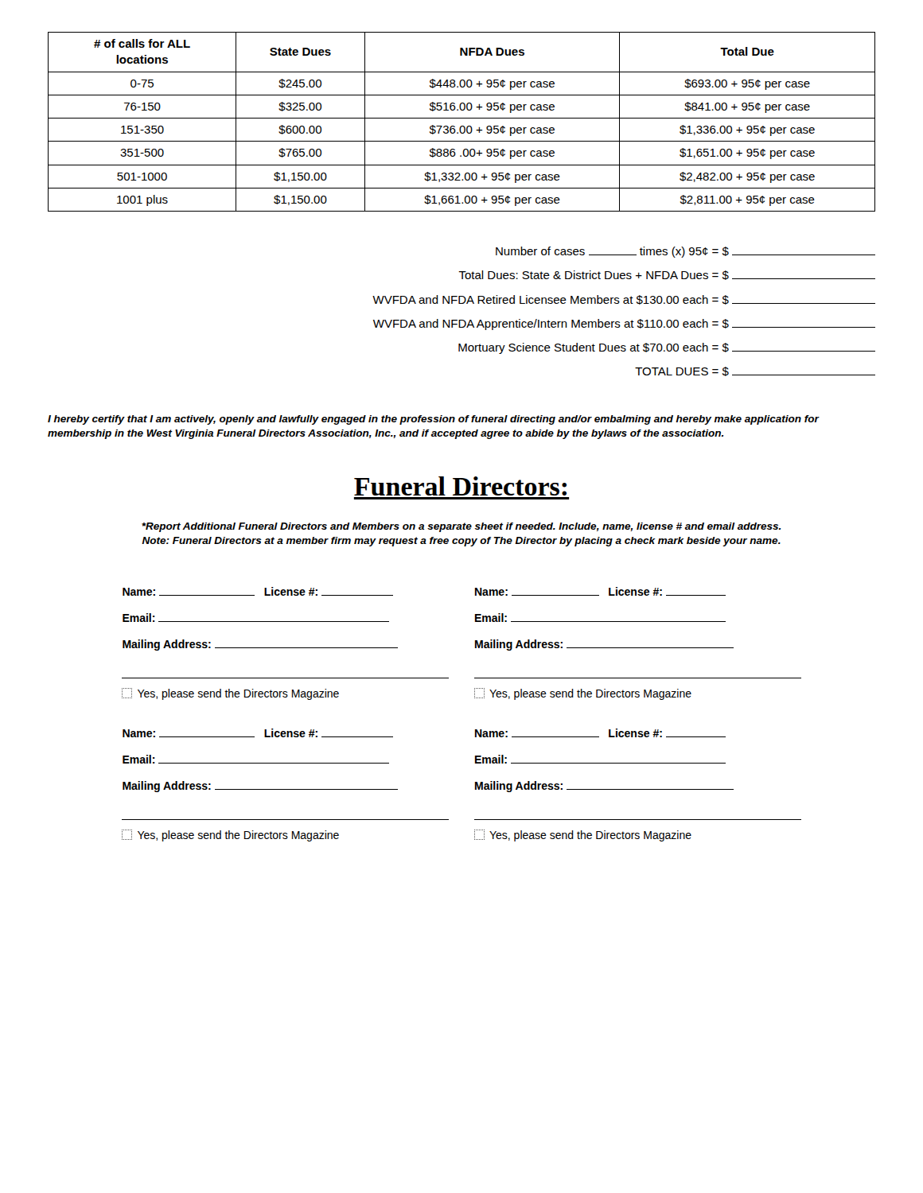| # of calls for ALL locations | State Dues | NFDA Dues | Total Due |
| --- | --- | --- | --- |
| 0-75 | $245.00 | $448.00 + 95¢ per case | $693.00 + 95¢ per case |
| 76-150 | $325.00 | $516.00 + 95¢ per case | $841.00 + 95¢ per case |
| 151-350 | $600.00 | $736.00 + 95¢ per case | $1,336.00 + 95¢ per case |
| 351-500 | $765.00 | $886 .00+ 95¢ per case | $1,651.00 + 95¢ per case |
| 501-1000 | $1,150.00 | $1,332.00 + 95¢ per case | $2,482.00 + 95¢ per case |
| 1001 plus | $1,150.00 | $1,661.00 + 95¢ per case | $2,811.00 + 95¢ per case |
Number of cases times (x) 95¢ = $
Total Dues: State & District Dues + NFDA Dues = $
WVFDA and NFDA Retired Licensee Members at $130.00 each = $
WVFDA and NFDA Apprentice/Intern Members at $110.00 each = $
Mortuary Science Student Dues at $70.00 each = $
TOTAL DUES = $
I hereby certify that I am actively, openly and lawfully engaged in the profession of funeral directing and/or embalming and hereby make application for membership in the West Virginia Funeral Directors Association, Inc., and if accepted agree to abide by the bylaws of the association.
Funeral Directors:
*Report Additional Funeral Directors and Members on a separate sheet if needed. Include, name, license # and email address.
Note: Funeral Directors at a member firm may request a free copy of The Director by placing a check mark beside your name.
| Name: License #: Email: Mailing Address: Yes, please send the Directors Magazine | Name: License #: Email: Mailing Address: Yes, please send the Directors Magazine |
| Name: License #: Email: Mailing Address: Yes, please send the Directors Magazine | Name: License #: Email: Mailing Address: Yes, please send the Directors Magazine |